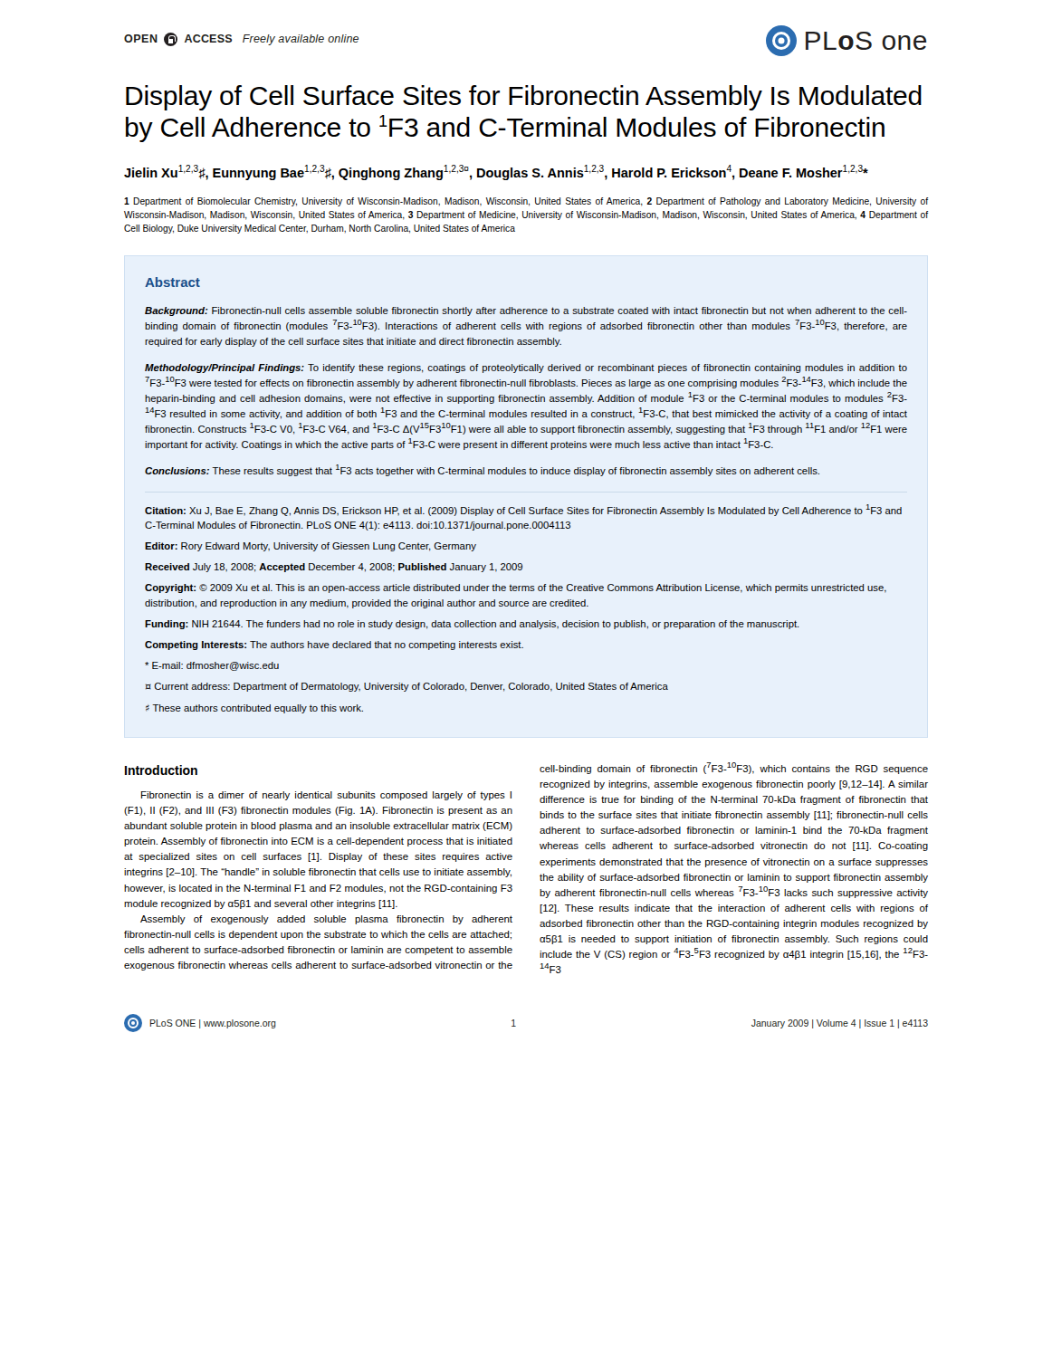OPEN ACCESS Freely available online
PLo S one
Display of Cell Surface Sites for Fibronectin Assembly Is Modulated by Cell Adherence to 1F3 and C-Terminal Modules of Fibronectin
Jielin Xu1,2,3♯, Eunnyung Bae1,2,3♯, Qinghong Zhang1,2,3¤, Douglas S. Annis1,2,3, Harold P. Erickson4, Deane F. Mosher1,2,3*
1 Department of Biomolecular Chemistry, University of Wisconsin-Madison, Madison, Wisconsin, United States of America, 2 Department of Pathology and Laboratory Medicine, University of Wisconsin-Madison, Madison, Wisconsin, United States of America, 3 Department of Medicine, University of Wisconsin-Madison, Madison, Wisconsin, United States of America, 4 Department of Cell Biology, Duke University Medical Center, Durham, North Carolina, United States of America
Abstract
Background: Fibronectin-null cells assemble soluble fibronectin shortly after adherence to a substrate coated with intact fibronectin but not when adherent to the cell-binding domain of fibronectin (modules 7F3-10F3). Interactions of adherent cells with regions of adsorbed fibronectin other than modules 7F3-10F3, therefore, are required for early display of the cell surface sites that initiate and direct fibronectin assembly.
Methodology/Principal Findings: To identify these regions, coatings of proteolytically derived or recombinant pieces of fibronectin containing modules in addition to 7F3-10F3 were tested for effects on fibronectin assembly by adherent fibronectin-null fibroblasts. Pieces as large as one comprising modules 2F3-14F3, which include the heparin-binding and cell adhesion domains, were not effective in supporting fibronectin assembly. Addition of module 1F3 or the C-terminal modules to modules 2F3-14F3 resulted in some activity, and addition of both 1F3 and the C-terminal modules resulted in a construct, 1F3-C, that best mimicked the activity of a coating of intact fibronectin. Constructs 1F3-C V0, 1F3-C V64, and 1F3-C Δ(V15F310F1) were all able to support fibronectin assembly, suggesting that 1F3 through 11F1 and/or 12F1 were important for activity. Coatings in which the active parts of 1F3-C were present in different proteins were much less active than intact 1F3-C.
Conclusions: These results suggest that 1F3 acts together with C-terminal modules to induce display of fibronectin assembly sites on adherent cells.
Citation: Xu J, Bae E, Zhang Q, Annis DS, Erickson HP, et al. (2009) Display of Cell Surface Sites for Fibronectin Assembly Is Modulated by Cell Adherence to 1F3 and C-Terminal Modules of Fibronectin. PLoS ONE 4(1): e4113. doi:10.1371/journal.pone.0004113
Editor: Rory Edward Morty, University of Giessen Lung Center, Germany
Received July 18, 2008; Accepted December 4, 2008; Published January 1, 2009
Copyright: © 2009 Xu et al. This is an open-access article distributed under the terms of the Creative Commons Attribution License, which permits unrestricted use, distribution, and reproduction in any medium, provided the original author and source are credited.
Funding: NIH 21644. The funders had no role in study design, data collection and analysis, decision to publish, or preparation of the manuscript.
Competing Interests: The authors have declared that no competing interests exist.
* E-mail: dfmosher@wisc.edu
¤ Current address: Department of Dermatology, University of Colorado, Denver, Colorado, United States of America
♯ These authors contributed equally to this work.
Introduction
Fibronectin is a dimer of nearly identical subunits composed largely of types I (F1), II (F2), and III (F3) fibronectin modules (Fig. 1A). Fibronectin is present as an abundant soluble protein in blood plasma and an insoluble extracellular matrix (ECM) protein. Assembly of fibronectin into ECM is a cell-dependent process that is initiated at specialized sites on cell surfaces [1]. Display of these sites requires active integrins [2–10]. The “handle” in soluble fibronectin that cells use to initiate assembly, however, is located in the N-terminal F1 and F2 modules, not the RGD-containing F3 module recognized by α5β1 and several other integrins [11].
Assembly of exogenously added soluble plasma fibronectin by adherent fibronectin-null cells is dependent upon the substrate to which the cells are attached; cells adherent to surface-adsorbed fibronectin or laminin are competent to assemble exogenous fibronectin whereas cells adherent to surface-adsorbed vitronectin or the cell-binding domain of fibronectin (7F3-10F3), which contains the RGD sequence recognized by integrins, assemble exogenous fibronectin poorly [9,12–14]. A similar difference is true for binding of the N-terminal 70-kDa fragment of fibronectin that binds to the surface sites that initiate fibronectin assembly [11]; fibronectin-null cells adherent to surface-adsorbed fibronectin or laminin-1 bind the 70-kDa fragment whereas cells adherent to surface-adsorbed vitronectin do not [11]. Co-coating experiments demonstrated that the presence of vitronectin on a surface suppresses the ability of surface-adsorbed fibronectin or laminin to support fibronectin assembly by adherent fibronectin-null cells whereas 7F3-10F3 lacks such suppressive activity [12]. These results indicate that the interaction of adherent cells with regions of adsorbed fibronectin other than the RGD-containing integrin modules recognized by α5β1 is needed to support initiation of fibronectin assembly. Such regions could include the V (CS) region or 4F3-5F3 recognized by α4β1 integrin [15,16], the 12F3-14F3
PLoS ONE | www.plosone.org
1
January 2009 | Volume 4 | Issue 1 | e4113